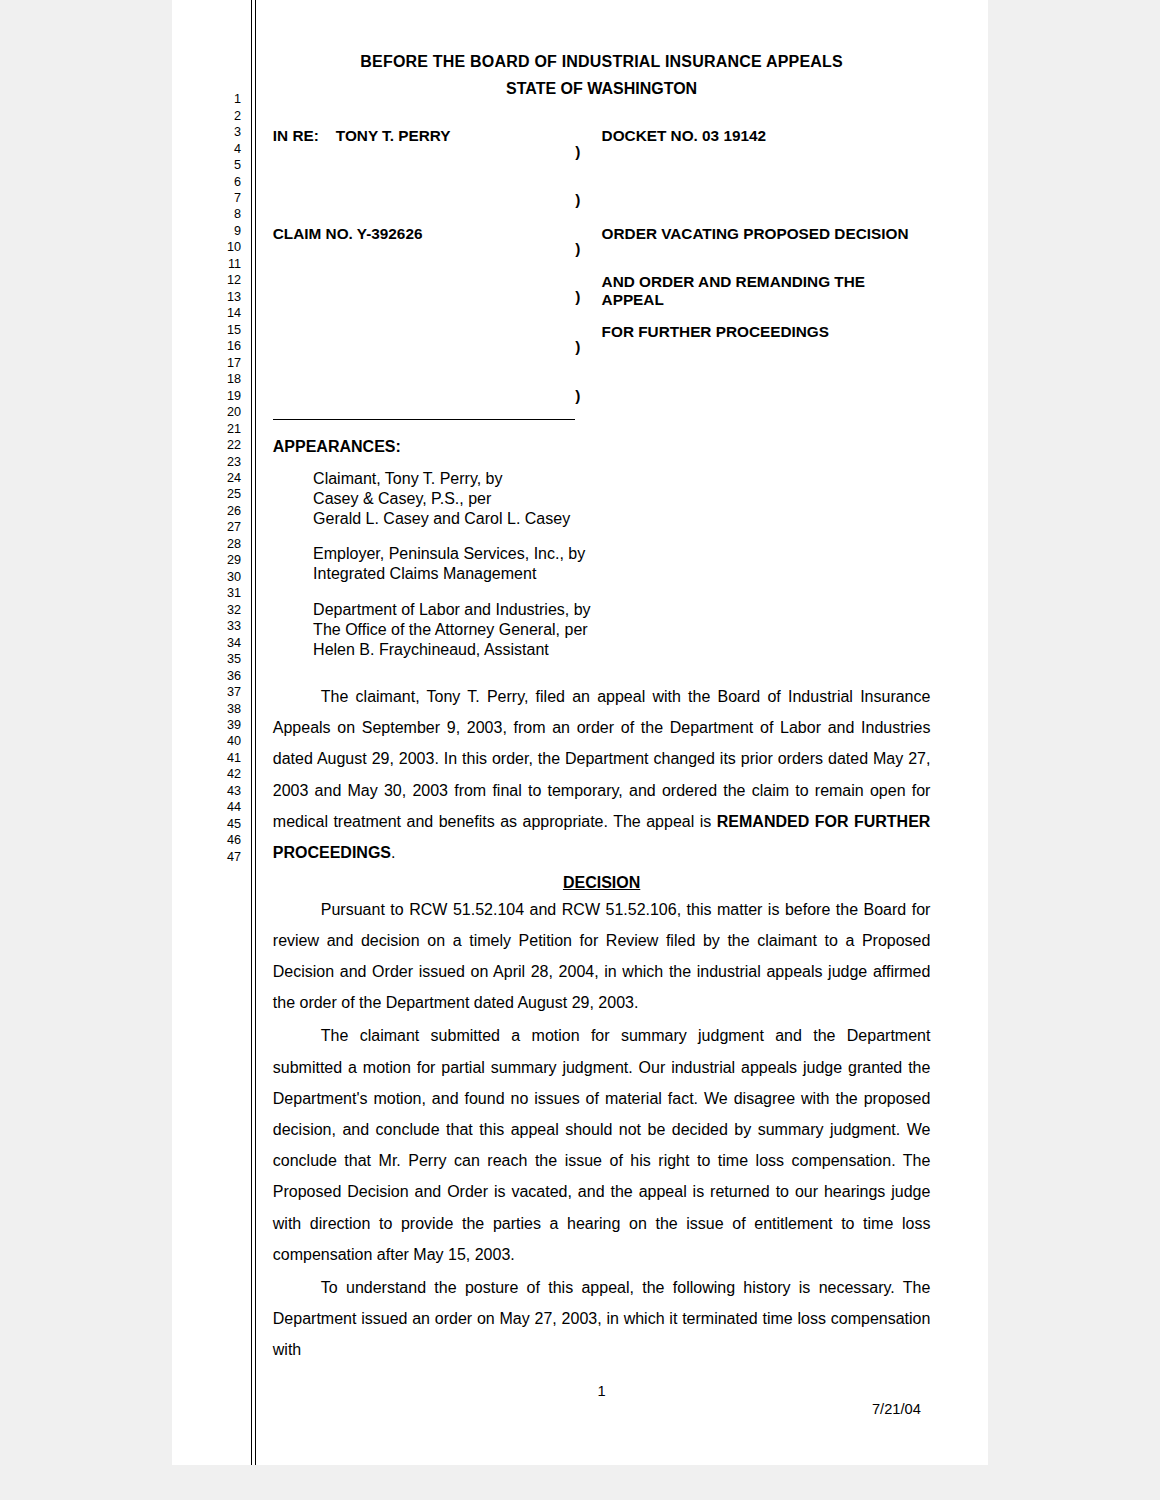12345 678910 1112131415 1617181920 2122232425 2627282930 3132333435 3637383940 4142434445 4647
BEFORE THE BOARD OF INDUSTRIAL INSURANCE APPEALS
STATE OF WASHINGTON
| IN RE: TONY T. PERRY | ) | DOCKET NO. 03 19142 |
| | ) | |
| CLAIM NO. Y-392626 | ) | ORDER VACATING PROPOSED DECISION |
| | ) | AND ORDER AND REMANDING THE APPEAL |
| | ) | FOR FURTHER PROCEEDINGS |
| | ) | |
APPEARANCES:
Claimant, Tony T. Perry, by
Casey & Casey, P.S., per
Gerald L. Casey and Carol L. Casey
Employer, Peninsula Services, Inc., by
Integrated Claims Management
Department of Labor and Industries, by
The Office of the Attorney General, per
Helen B. Fraychineaud, Assistant
The claimant, Tony T. Perry, filed an appeal with the Board of Industrial Insurance Appeals on September 9, 2003, from an order of the Department of Labor and Industries dated August 29, 2003. In this order, the Department changed its prior orders dated May 27, 2003 and May 30, 2003 from final to temporary, and ordered the claim to remain open for medical treatment and benefits as appropriate. The appeal is REMANDED FOR FURTHER PROCEEDINGS.
DECISION
Pursuant to RCW 51.52.104 and RCW 51.52.106, this matter is before the Board for review and decision on a timely Petition for Review filed by the claimant to a Proposed Decision and Order issued on April 28, 2004, in which the industrial appeals judge affirmed the order of the Department dated August 29, 2003.
The claimant submitted a motion for summary judgment and the Department submitted a motion for partial summary judgment. Our industrial appeals judge granted the Department's motion, and found no issues of material fact. We disagree with the proposed decision, and conclude that this appeal should not be decided by summary judgment. We conclude that Mr. Perry can reach the issue of his right to time loss compensation. The Proposed Decision and Order is vacated, and the appeal is returned to our hearings judge with direction to provide the parties a hearing on the issue of entitlement to time loss compensation after May 15, 2003.
To understand the posture of this appeal, the following history is necessary. The Department issued an order on May 27, 2003, in which it terminated time loss compensation with
1
7/21/04